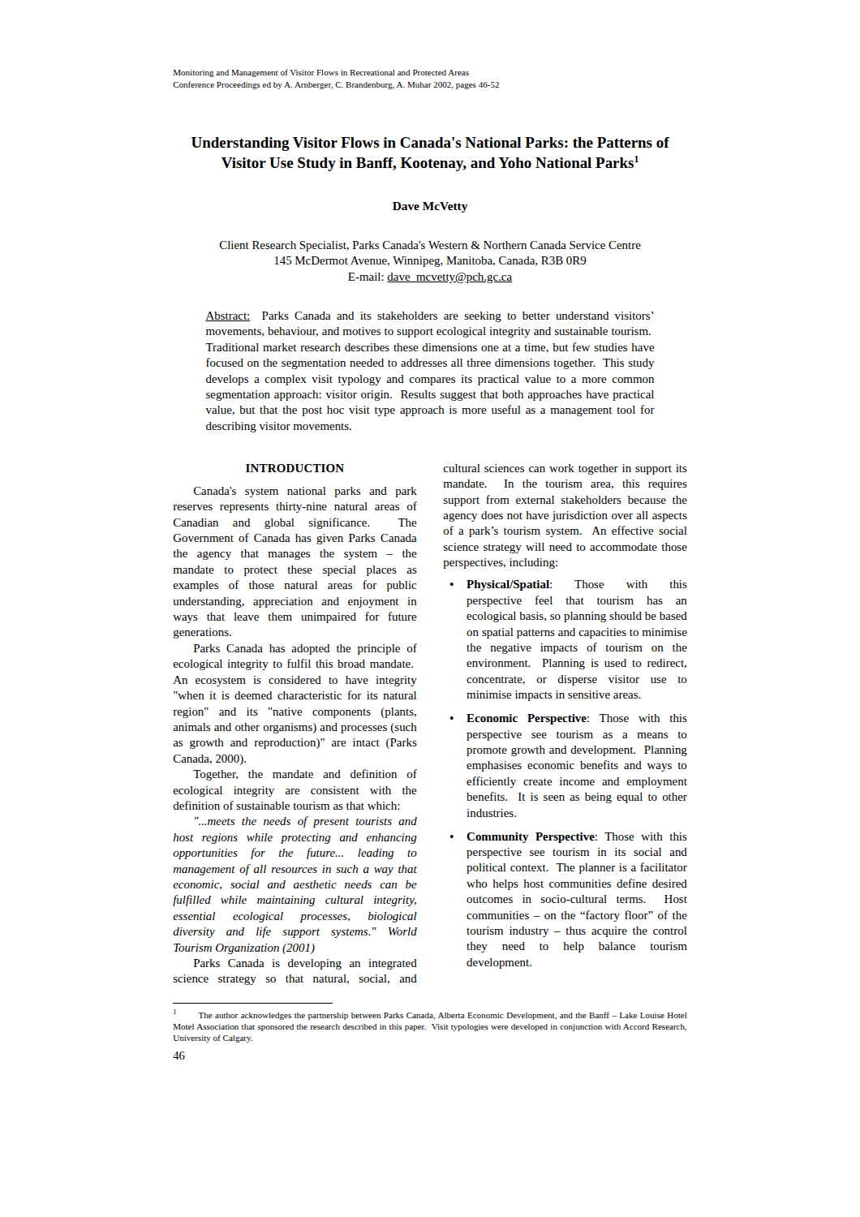Monitoring and Management of Visitor Flows in Recreational and Protected Areas
Conference Proceedings ed by A. Arnberger, C. Brandenburg, A. Muhar 2002, pages 46-52
Understanding Visitor Flows in Canada's National Parks: the Patterns of Visitor Use Study in Banff, Kootenay, and Yoho National Parks1
Dave McVetty
Client Research Specialist, Parks Canada's Western & Northern Canada Service Centre
145 McDermot Avenue, Winnipeg, Manitoba, Canada, R3B 0R9
E-mail: dave_mcvetty@pch.gc.ca
Abstract: Parks Canada and its stakeholders are seeking to better understand visitors’ movements, behaviour, and motives to support ecological integrity and sustainable tourism. Traditional market research describes these dimensions one at a time, but few studies have focused on the segmentation needed to addresses all three dimensions together. This study develops a complex visit typology and compares its practical value to a more common segmentation approach: visitor origin. Results suggest that both approaches have practical value, but that the post hoc visit type approach is more useful as a management tool for describing visitor movements.
INTRODUCTION
Canada's system national parks and park reserves represents thirty-nine natural areas of Canadian and global significance. The Government of Canada has given Parks Canada the agency that manages the system – the mandate to protect these special places as examples of those natural areas for public understanding, appreciation and enjoyment in ways that leave them unimpaired for future generations.
Parks Canada has adopted the principle of ecological integrity to fulfil this broad mandate. An ecosystem is considered to have integrity "when it is deemed characteristic for its natural region" and its "native components (plants, animals and other organisms) and processes (such as growth and reproduction)" are intact (Parks Canada, 2000).
Together, the mandate and definition of ecological integrity are consistent with the definition of sustainable tourism as that which:
"...meets the needs of present tourists and host regions while protecting and enhancing opportunities for the future... leading to management of all resources in such a way that economic, social and aesthetic needs can be fulfilled while maintaining cultural integrity, essential ecological processes, biological diversity and life support systems." World Tourism Organization (2001)
Parks Canada is developing an integrated science strategy so that natural, social, and cultural sciences can work together in support its mandate. In the tourism area, this requires support from external stakeholders because the agency does not have jurisdiction over all aspects of a park’s tourism system. An effective social science strategy will need to accommodate those perspectives, including:
Physical/Spatial: Those with this perspective feel that tourism has an ecological basis, so planning should be based on spatial patterns and capacities to minimise the negative impacts of tourism on the environment. Planning is used to redirect, concentrate, or disperse visitor use to minimise impacts in sensitive areas.
Economic Perspective: Those with this perspective see tourism as a means to promote growth and development. Planning emphasises economic benefits and ways to efficiently create income and employment benefits. It is seen as being equal to other industries.
Community Perspective: Those with this perspective see tourism in its social and political context. The planner is a facilitator who helps host communities define desired outcomes in socio-cultural terms. Host communities – on the “factory floor” of the tourism industry – thus acquire the control they need to help balance tourism development.
1 The author acknowledges the partnership between Parks Canada, Alberta Economic Development, and the Banff – Lake Louise Hotel Motel Association that sponsored the research described in this paper. Visit typologies were developed in conjunction with Accord Research, University of Calgary.
46